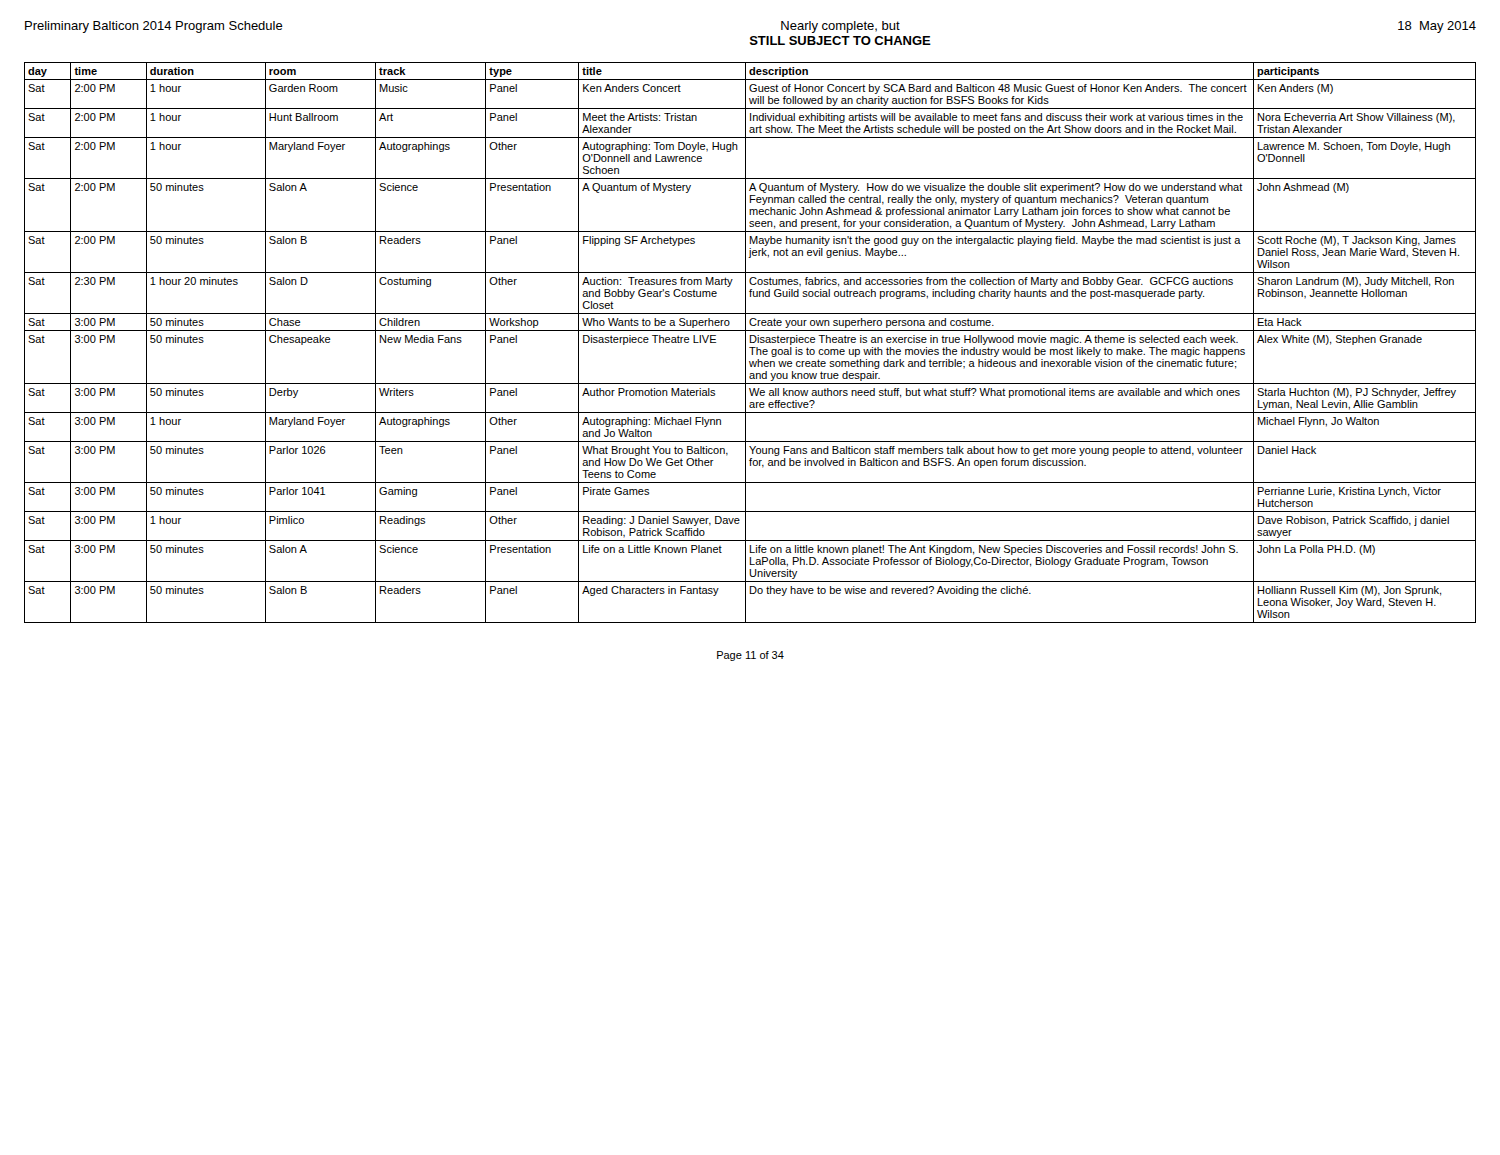Preliminary Balticon 2014 Program Schedule
Nearly complete, but
STILL SUBJECT TO CHANGE
18 May 2014
| day | time | duration | room | track | type | title | description | participants |
| --- | --- | --- | --- | --- | --- | --- | --- | --- |
| Sat | 2:00 PM | 1 hour | Garden Room | Music | Panel | Ken Anders Concert | Guest of Honor Concert by SCA Bard and Balticon 48 Music Guest of Honor Ken Anders. The concert will be followed by an charity auction for BSFS Books for Kids | Ken Anders (M) |
| Sat | 2:00 PM | 1 hour | Hunt Ballroom | Art | Panel | Meet the Artists: Tristan Alexander | Individual exhibiting artists will be available to meet fans and discuss their work at various times in the art show. The Meet the Artists schedule will be posted on the Art Show doors and in the Rocket Mail. | Nora Echeverria Art Show Villainess (M), Tristan Alexander |
| Sat | 2:00 PM | 1 hour | Maryland Foyer | Autographings | Other | Autographing: Tom Doyle, Hugh O'Donnell and Lawrence Schoen | | Lawrence M. Schoen, Tom Doyle, Hugh O'Donnell |
| Sat | 2:00 PM | 50 minutes | Salon A | Science | Presentation | A Quantum of Mystery | A Quantum of Mystery. How do we visualize the double slit experiment? How do we understand what Feynman called the central, really the only, mystery of quantum mechanics? Veteran quantum mechanic John Ashmead & professional animator Larry Latham join forces to show what cannot be seen, and present, for your consideration, a Quantum of Mystery. John Ashmead, Larry Latham | John Ashmead (M) |
| Sat | 2:00 PM | 50 minutes | Salon B | Readers | Panel | Flipping SF Archetypes | Maybe humanity isn't the good guy on the intergalactic playing field. Maybe the mad scientist is just a jerk, not an evil genius. Maybe... | Scott Roche (M), T Jackson King, James Daniel Ross, Jean Marie Ward, Steven H. Wilson |
| Sat | 2:30 PM | 1 hour 20 minutes | Salon D | Costuming | Other | Auction: Treasures from Marty and Bobby Gear's Costume Closet | Costumes, fabrics, and accessories from the collection of Marty and Bobby Gear. GCFCG auctions fund Guild social outreach programs, including charity haunts and the post-masquerade party. | Sharon Landrum (M), Judy Mitchell, Ron Robinson, Jeannette Holloman |
| Sat | 3:00 PM | 50 minutes | Chase | Children | Workshop | Who Wants to be a Superhero | Create your own superhero persona and costume. | Eta Hack |
| Sat | 3:00 PM | 50 minutes | Chesapeake | New Media Fans | Panel | Disasterpiece Theatre LIVE | Disasterpiece Theatre is an exercise in true Hollywood movie magic. A theme is selected each week. The goal is to come up with the movies the industry would be most likely to make. The magic happens when we create something dark and terrible; a hideous and inexorable vision of the cinematic future; and you know true despair. | Alex White (M), Stephen Granade |
| Sat | 3:00 PM | 50 minutes | Derby | Writers | Panel | Author Promotion Materials | We all know authors need stuff, but what stuff? What promotional items are available and which ones are effective? | Starla Huchton (M), PJ Schnyder, Jeffrey Lyman, Neal Levin, Allie Gamblin |
| Sat | 3:00 PM | 1 hour | Maryland Foyer | Autographings | Other | Autographing: Michael Flynn and Jo Walton | | Michael Flynn, Jo Walton |
| Sat | 3:00 PM | 50 minutes | Parlor 1026 | Teen | Panel | What Brought You to Balticon, and How Do We Get Other Teens to Come | Young Fans and Balticon staff members talk about how to get more young people to attend, volunteer for, and be involved in Balticon and BSFS. An open forum discussion. | Daniel Hack |
| Sat | 3:00 PM | 50 minutes | Parlor 1041 | Gaming | Panel | Pirate Games | | Perrianne Lurie, Kristina Lynch, Victor Hutcherson |
| Sat | 3:00 PM | 1 hour | Pimlico | Readings | Other | Reading: J Daniel Sawyer, Dave Robison, Patrick Scaffido | | Dave Robison, Patrick Scaffido, j daniel sawyer |
| Sat | 3:00 PM | 50 minutes | Salon A | Science | Presentation | Life on a Little Known Planet | Life on a little known planet! The Ant Kingdom, New Species Discoveries and Fossil records! John S. LaPolla, Ph.D. Associate Professor of Biology,Co-Director, Biology Graduate Program, Towson University | John La Polla PH.D. (M) |
| Sat | 3:00 PM | 50 minutes | Salon B | Readers | Panel | Aged Characters in Fantasy | Do they have to be wise and revered? Avoiding the cliché. | Holliann Russell Kim (M), Jon Sprunk, Leona Wisoker, Joy Ward, Steven H. Wilson |
Page 11 of 34